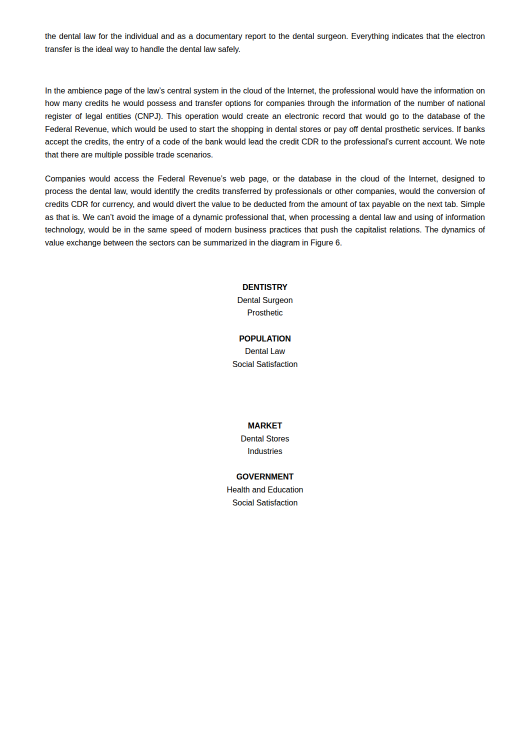the dental law for the individual and as a documentary report to the dental surgeon. Everything indicates that the electron transfer is the ideal way to handle the dental law safely.
In the ambience page of the law’s central system in the cloud of the Internet, the professional would have the information on how many credits he would possess and transfer options for companies through the information of the number of national register of legal entities (CNPJ). This operation would create an electronic record that would go to the database of the Federal Revenue, which would be used to start the shopping in dental stores or pay off dental prosthetic services. If banks accept the credits, the entry of a code of the bank would lead the credit CDR to the professional's current account. We note that there are multiple possible trade scenarios.
Companies would access the Federal Revenue’s web page, or the database in the cloud of the Internet, designed to process the dental law, would identify the credits transferred by professionals or other companies, would the conversion of credits CDR for currency, and would divert the value to be deducted from the amount of tax payable on the next tab. Simple as that is. We can’t avoid the image of a dynamic professional that, when processing a dental law and using of information technology, would be in the same speed of modern business practices that push the capitalist relations. The dynamics of value exchange between the sectors can be summarized in the diagram in Figure 6.
DENTISTRY
Dental Surgeon
Prosthetic
POPULATION
Dental Law
Social Satisfaction
MARKET
Dental Stores
Industries
GOVERNMENT
Health and Education
Social Satisfaction